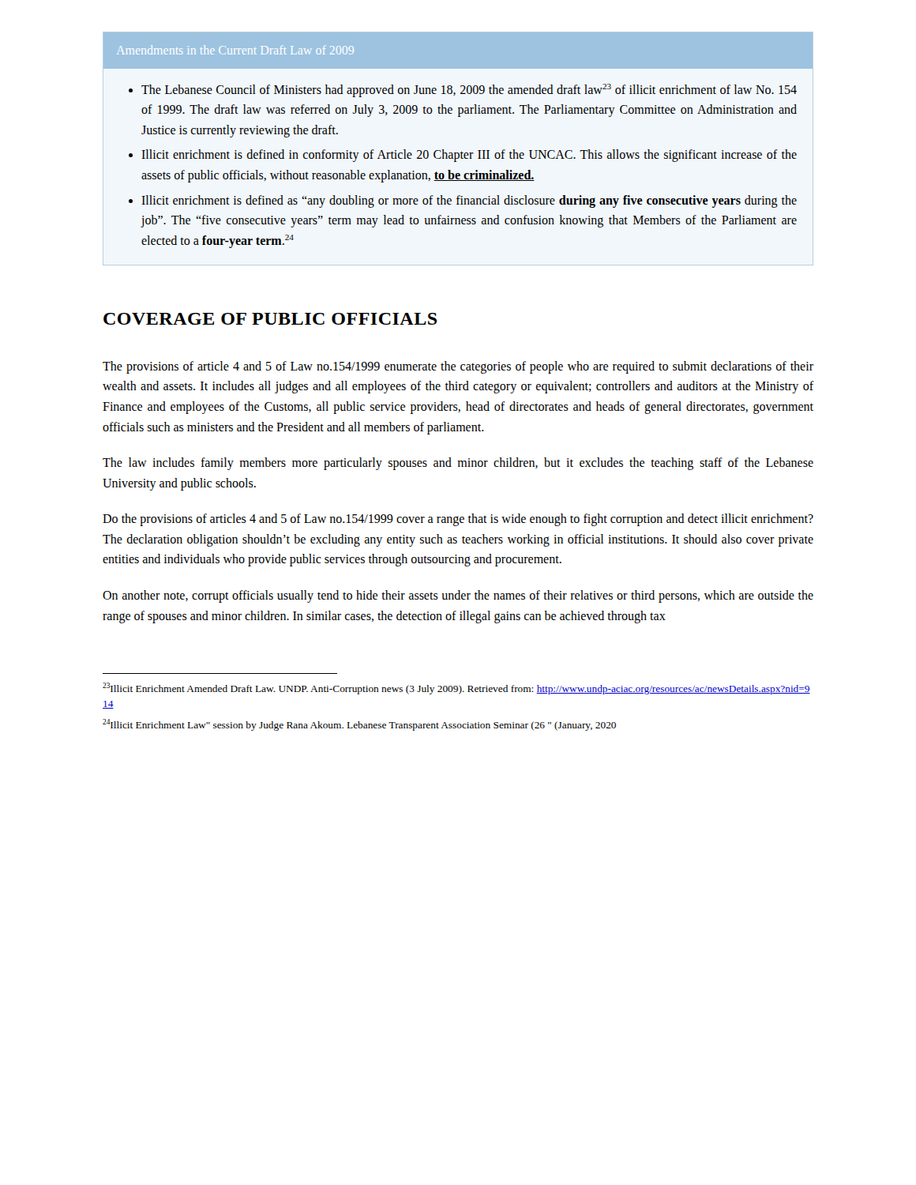Amendments in the Current Draft Law of 2009
The Lebanese Council of Ministers had approved on June 18, 2009 the amended draft law23 of illicit enrichment of law No. 154 of 1999. The draft law was referred on July 3, 2009 to the parliament. The Parliamentary Committee on Administration and Justice is currently reviewing the draft.
Illicit enrichment is defined in conformity of Article 20 Chapter III of the UNCAC. This allows the significant increase of the assets of public officials, without reasonable explanation, to be criminalized.
Illicit enrichment is defined as “any doubling or more of the financial disclosure during any five consecutive years during the job”. The “five consecutive years” term may lead to unfairness and confusion knowing that Members of the Parliament are elected to a four-year term.24
COVERAGE OF PUBLIC OFFICIALS
The provisions of article 4 and 5 of Law no.154/1999 enumerate the categories of people who are required to submit declarations of their wealth and assets. It includes all judges and all employees of the third category or equivalent; controllers and auditors at the Ministry of Finance and employees of the Customs, all public service providers, head of directorates and heads of general directorates, government officials such as ministers and the President and all members of parliament.
The law includes family members more particularly spouses and minor children, but it excludes the teaching staff of the Lebanese University and public schools.
Do the provisions of articles 4 and 5 of Law no.154/1999 cover a range that is wide enough to fight corruption and detect illicit enrichment? The declaration obligation shouldn’t be excluding any entity such as teachers working in official institutions. It should also cover private entities and individuals who provide public services through outsourcing and procurement.
On another note, corrupt officials usually tend to hide their assets under the names of their relatives or third persons, which are outside the range of spouses and minor children. In similar cases, the detection of illegal gains can be achieved through tax
23Illicit Enrichment Amended Draft Law. UNDP. Anti-Corruption news (3 July 2009). Retrieved from: http://www.undp-aciac.org/resources/ac/newsDetails.aspx?nid=914
24Illicit Enrichment Law" session by Judge Rana Akoum. Lebanese Transparent Association Seminar (26 " (January, 2020